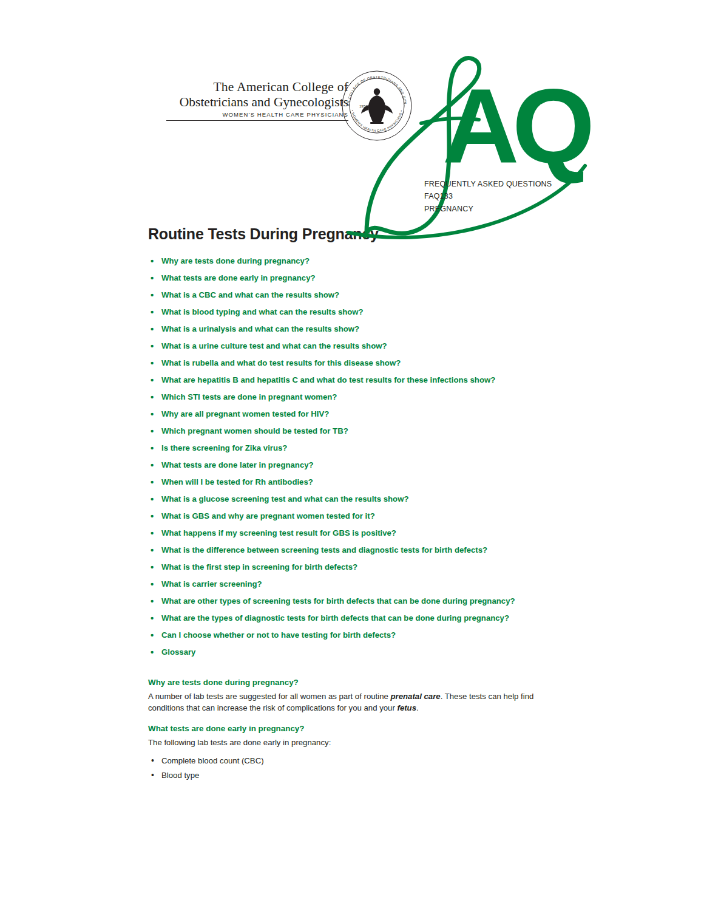The American College of
Obstetricians and Gynecologists
WOMEN’S HEALTH CARE PHYSICIANS
THE AMERICAN COLLEGE OF OBSTETRICIANS AND GYNECOLOGISTS • WOMEN’S HEALTH CARE PHYSICIANS • 1951
A Q
FREQUENTLY ASKED QUESTIONS
FAQ133
PREGNANCY
Routine Tests During Pregnancy
Why are tests done during pregnancy?
What tests are done early in pregnancy?
What is a CBC and what can the results show?
What is blood typing and what can the results show?
What is a urinalysis and what can the results show?
What is a urine culture test and what can the results show?
What is rubella and what do test results for this disease show?
What are hepatitis B and hepatitis C and what do test results for these infections show?
Which STI tests are done in pregnant women?
Why are all pregnant women tested for HIV?
Which pregnant women should be tested for TB?
Is there screening for Zika virus?
What tests are done later in pregnancy?
When will I be tested for Rh antibodies?
What is a glucose screening test and what can the results show?
What is GBS and why are pregnant women tested for it?
What happens if my screening test result for GBS is positive?
What is the difference between screening tests and diagnostic tests for birth defects?
What is the first step in screening for birth defects?
What is carrier screening?
What are other types of screening tests for birth defects that can be done during pregnancy?
What are the types of diagnostic tests for birth defects that can be done during pregnancy?
Can I choose whether or not to have testing for birth defects?
Glossary
Why are tests done during pregnancy?
A number of lab tests are suggested for all women as part of routine prenatal care. These tests can help find conditions that can increase the risk of complications for you and your fetus.
What tests are done early in pregnancy?
The following lab tests are done early in pregnancy:
Complete blood count (CBC)
Blood type